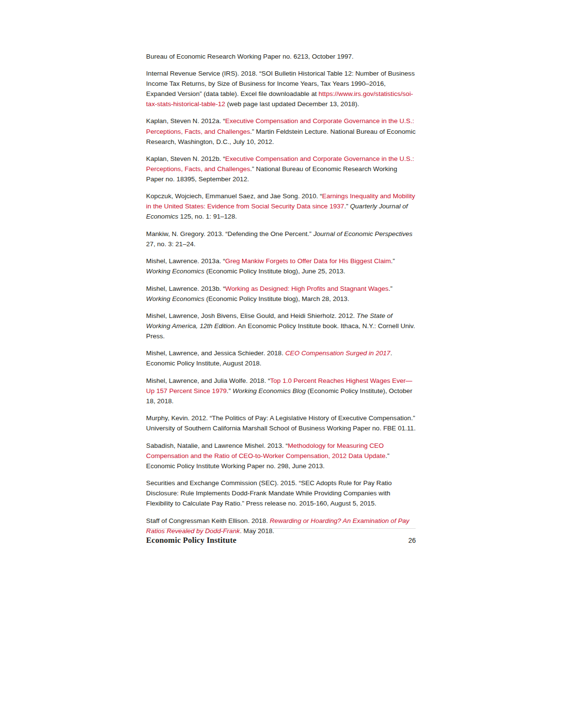Bureau of Economic Research Working Paper no. 6213, October 1997.
Internal Revenue Service (IRS). 2018. “SOI Bulletin Historical Table 12: Number of Business Income Tax Returns, by Size of Business for Income Years, Tax Years 1990–2016, Expanded Version” (data table). Excel file downloadable at https://www.irs.gov/statistics/soi-tax-stats-historical-table-12 (web page last updated December 13, 2018).
Kaplan, Steven N. 2012a. “Executive Compensation and Corporate Governance in the U.S.: Perceptions, Facts, and Challenges.” Martin Feldstein Lecture. National Bureau of Economic Research, Washington, D.C., July 10, 2012.
Kaplan, Steven N. 2012b. “Executive Compensation and Corporate Governance in the U.S.: Perceptions, Facts, and Challenges.” National Bureau of Economic Research Working Paper no. 18395, September 2012.
Kopczuk, Wojciech, Emmanuel Saez, and Jae Song. 2010. “Earnings Inequality and Mobility in the United States: Evidence from Social Security Data since 1937.” Quarterly Journal of Economics 125, no. 1: 91–128.
Mankiw, N. Gregory. 2013. “Defending the One Percent.” Journal of Economic Perspectives 27, no. 3: 21–24.
Mishel, Lawrence. 2013a. “Greg Mankiw Forgets to Offer Data for His Biggest Claim.” Working Economics (Economic Policy Institute blog), June 25, 2013.
Mishel, Lawrence. 2013b. “Working as Designed: High Profits and Stagnant Wages.” Working Economics (Economic Policy Institute blog), March 28, 2013.
Mishel, Lawrence, Josh Bivens, Elise Gould, and Heidi Shierholz. 2012. The State of Working America, 12th Edition. An Economic Policy Institute book. Ithaca, N.Y.: Cornell Univ. Press.
Mishel, Lawrence, and Jessica Schieder. 2018. CEO Compensation Surged in 2017. Economic Policy Institute, August 2018.
Mishel, Lawrence, and Julia Wolfe. 2018. “Top 1.0 Percent Reaches Highest Wages Ever—Up 157 Percent Since 1979.” Working Economics Blog (Economic Policy Institute), October 18, 2018.
Murphy, Kevin. 2012. “The Politics of Pay: A Legislative History of Executive Compensation.” University of Southern California Marshall School of Business Working Paper no. FBE 01.11.
Sabadish, Natalie, and Lawrence Mishel. 2013. “Methodology for Measuring CEO Compensation and the Ratio of CEO-to-Worker Compensation, 2012 Data Update.” Economic Policy Institute Working Paper no. 298, June 2013.
Securities and Exchange Commission (SEC). 2015. “SEC Adopts Rule for Pay Ratio Disclosure: Rule Implements Dodd-Frank Mandate While Providing Companies with Flexibility to Calculate Pay Ratio.” Press release no. 2015-160, August 5, 2015.
Staff of Congressman Keith Ellison. 2018. Rewarding or Hoarding? An Examination of Pay Ratios Revealed by Dodd-Frank. May 2018.
Economic Policy Institute
26